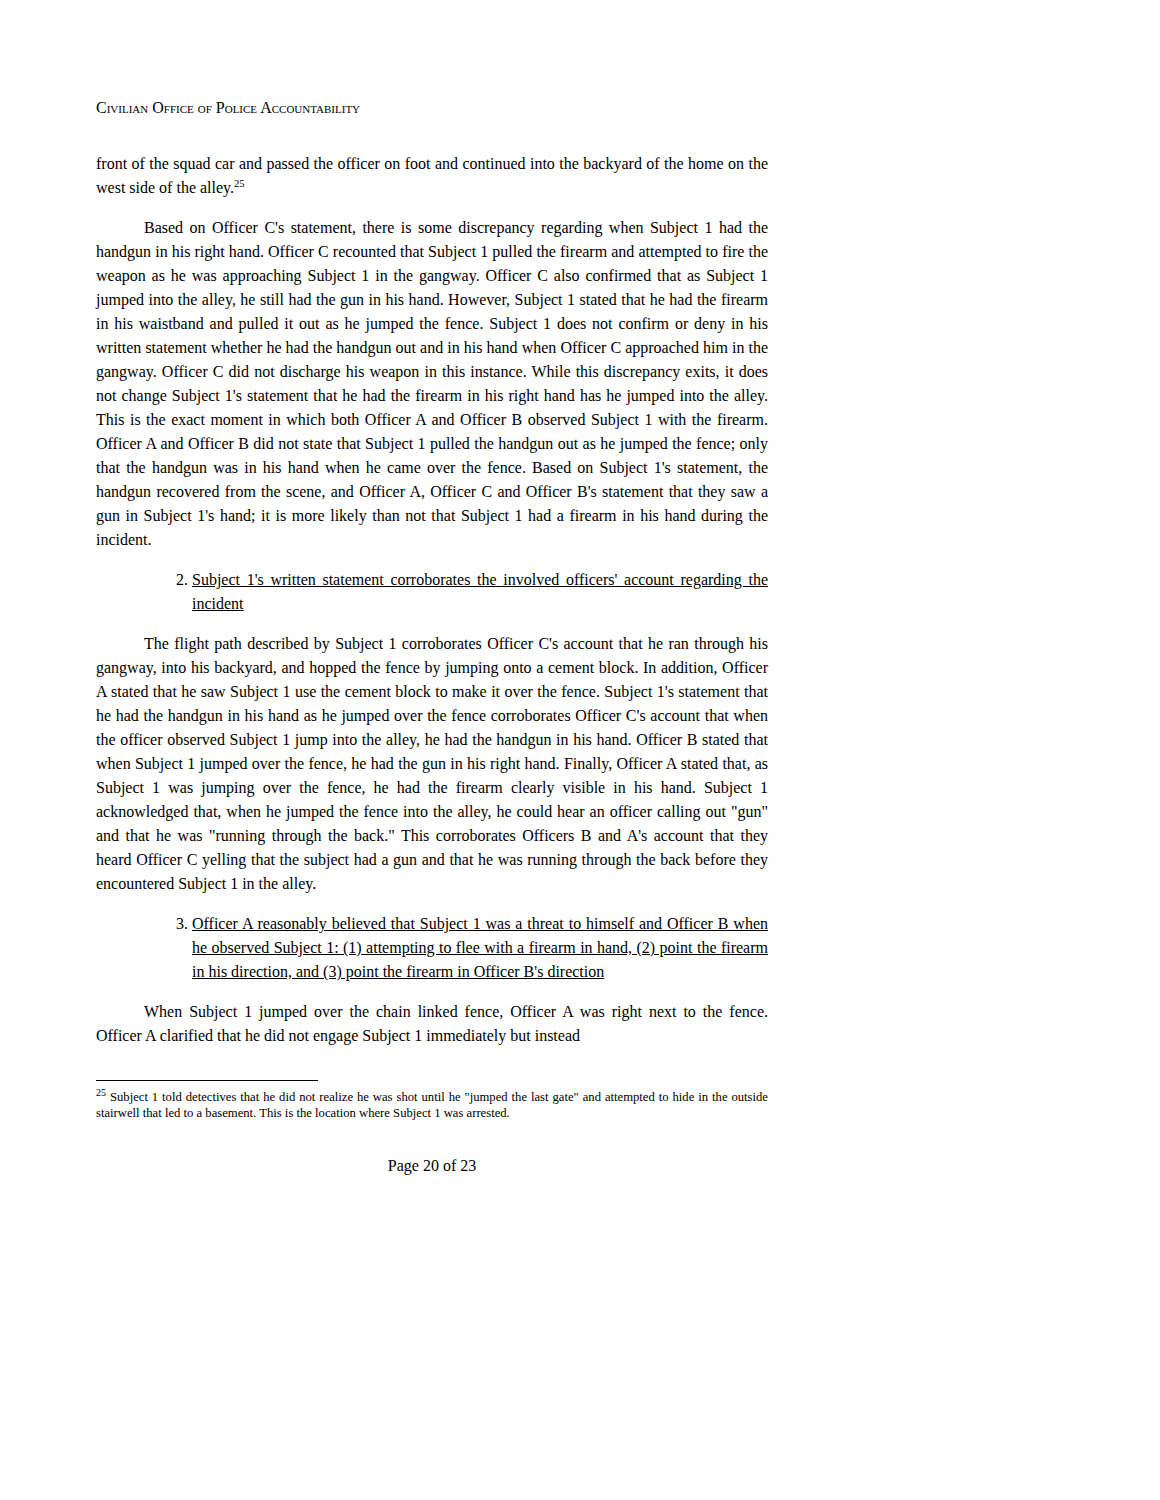Civilian Office of Police Accountability
front of the squad car and passed the officer on foot and continued into the backyard of the home on the west side of the alley.25
Based on Officer C's statement, there is some discrepancy regarding when Subject 1 had the handgun in his right hand. Officer C recounted that Subject 1 pulled the firearm and attempted to fire the weapon as he was approaching Subject 1 in the gangway. Officer C also confirmed that as Subject 1 jumped into the alley, he still had the gun in his hand. However, Subject 1 stated that he had the firearm in his waistband and pulled it out as he jumped the fence. Subject 1 does not confirm or deny in his written statement whether he had the handgun out and in his hand when Officer C approached him in the gangway. Officer C did not discharge his weapon in this instance. While this discrepancy exits, it does not change Subject 1's statement that he had the firearm in his right hand has he jumped into the alley. This is the exact moment in which both Officer A and Officer B observed Subject 1 with the firearm. Officer A and Officer B did not state that Subject 1 pulled the handgun out as he jumped the fence; only that the handgun was in his hand when he came over the fence. Based on Subject 1's statement, the handgun recovered from the scene, and Officer A, Officer C and Officer B's statement that they saw a gun in Subject 1's hand; it is more likely than not that Subject 1 had a firearm in his hand during the incident.
Subject 1's written statement corroborates the involved officers' account regarding the incident
The flight path described by Subject 1 corroborates Officer C's account that he ran through his gangway, into his backyard, and hopped the fence by jumping onto a cement block. In addition, Officer A stated that he saw Subject 1 use the cement block to make it over the fence. Subject 1's statement that he had the handgun in his hand as he jumped over the fence corroborates Officer C's account that when the officer observed Subject 1 jump into the alley, he had the handgun in his hand. Officer B stated that when Subject 1 jumped over the fence, he had the gun in his right hand. Finally, Officer A stated that, as Subject 1 was jumping over the fence, he had the firearm clearly visible in his hand. Subject 1 acknowledged that, when he jumped the fence into the alley, he could hear an officer calling out "gun" and that he was "running through the back." This corroborates Officers B and A's account that they heard Officer C yelling that the subject had a gun and that he was running through the back before they encountered Subject 1 in the alley.
Officer A reasonably believed that Subject 1 was a threat to himself and Officer B when he observed Subject 1: (1) attempting to flee with a firearm in hand, (2) point the firearm in his direction, and (3) point the firearm in Officer B's direction
When Subject 1 jumped over the chain linked fence, Officer A was right next to the fence. Officer A clarified that he did not engage Subject 1 immediately but instead
25 Subject 1 told detectives that he did not realize he was shot until he "jumped the last gate" and attempted to hide in the outside stairwell that led to a basement. This is the location where Subject 1 was arrested.
Page 20 of 23